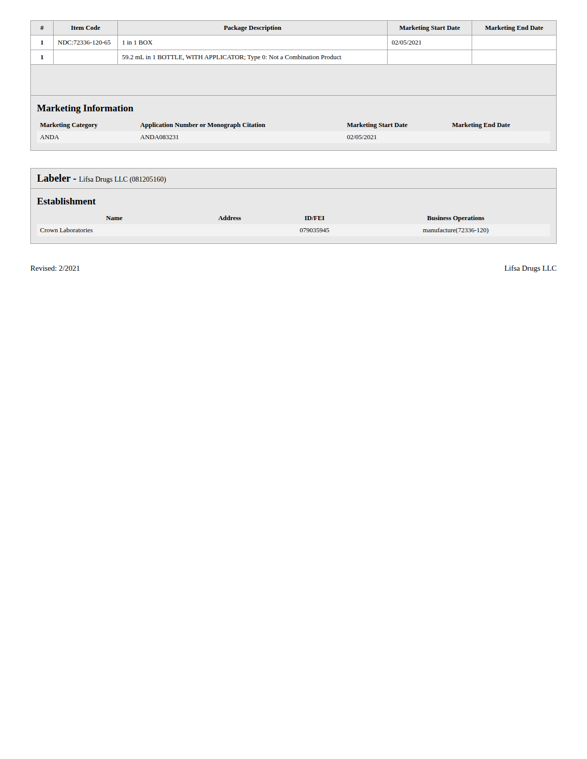| # | Item Code | Package Description | Marketing Start Date | Marketing End Date |
| --- | --- | --- | --- | --- |
| 1 | NDC:72336-120-65 | 1 in 1 BOX | 02/05/2021 | |
| 1 | | 59.2 mL in 1 BOTTLE, WITH APPLICATOR; Type 0: Not a Combination Product | | |
Marketing Information
| Marketing Category | Application Number or Monograph Citation | Marketing Start Date | Marketing End Date |
| --- | --- | --- | --- |
| ANDA | ANDA083231 | 02/05/2021 | |
Labeler - Lifsa Drugs LLC (081205160)
Establishment
| Name | Address | ID/FEI | Business Operations |
| --- | --- | --- | --- |
| Crown Laboratories | | 079035945 | manufacture(72336-120) |
Revised: 2/2021
Lifsa Drugs LLC